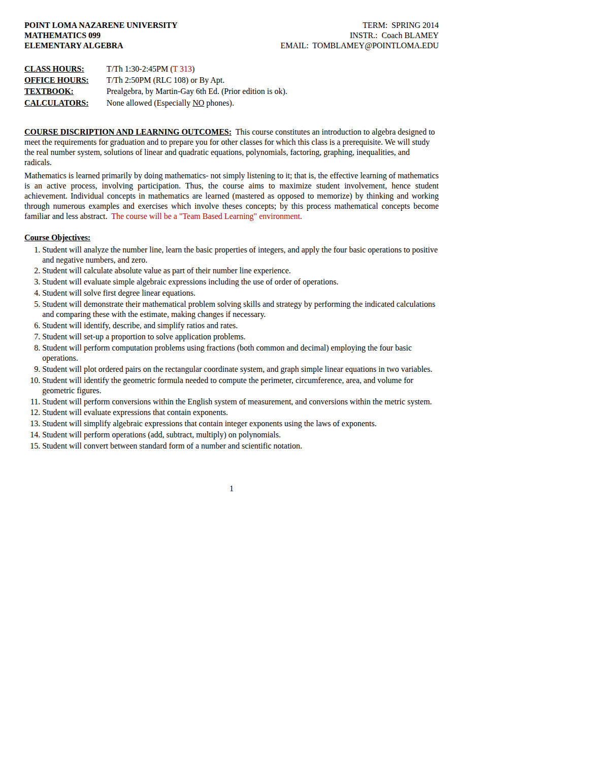| POINT LOMA NAZARENE UNIVERSITY | TERM: SPRING 2014 |
| MATHEMATICS 099 | INSTR.: Coach BLAMEY |
| ELEMENTARY ALGEBRA | EMAIL: TOMBLAMEY@POINTLOMA.EDU |
| CLASS HOURS: | T/Th 1:30-2:45PM ( T 313 ) |
| OFFICE HOURS: | T/Th 2:50PM (RLC 108) or By Apt. |
| TEXTBOOK: | Prealgebra, by Martin-Gay 6th Ed. (Prior edition is ok). |
| CALCULATORS: | None allowed (Especially NO phones). |
COURSE DISCRIPTION AND LEARNING OUTCOMES:
This course constitutes an introduction to algebra designed to meet the requirements for graduation and to prepare you for other classes for which this class is a prerequisite. We will study the real number system, solutions of linear and quadratic equations, polynomials, factoring, graphing, inequalities, and radicals.
Mathematics is learned primarily by doing mathematics- not simply listening to it; that is, the effective learning of mathematics is an active process, involving participation. Thus, the course aims to maximize student involvement, hence student achievement. Individual concepts in mathematics are learned (mastered as opposed to memorize) by thinking and working through numerous examples and exercises which involve theses concepts; by this process mathematical concepts become familiar and less abstract. The course will be a "Team Based Learning" environment.
Course Objectives:
Student will analyze the number line, learn the basic properties of integers, and apply the four basic operations to positive and negative numbers, and zero.
Student will calculate absolute value as part of their number line experience.
Student will evaluate simple algebraic expressions including the use of order of operations.
Student will solve first degree linear equations.
Student will demonstrate their mathematical problem solving skills and strategy by performing the indicated calculations and comparing these with the estimate, making changes if necessary.
Student will identify, describe, and simplify ratios and rates.
Student will set-up a proportion to solve application problems.
Student will perform computation problems using fractions (both common and decimal) employing the four basic operations.
Student will plot ordered pairs on the rectangular coordinate system, and graph simple linear equations in two variables.
Student will identify the geometric formula needed to compute the perimeter, circumference, area, and volume for geometric figures.
Student will perform conversions within the English system of measurement, and conversions within the metric system.
Student will evaluate expressions that contain exponents.
Student will simplify algebraic expressions that contain integer exponents using the laws of exponents.
Student will perform operations (add, subtract, multiply) on polynomials.
Student will convert between standard form of a number and scientific notation.
1